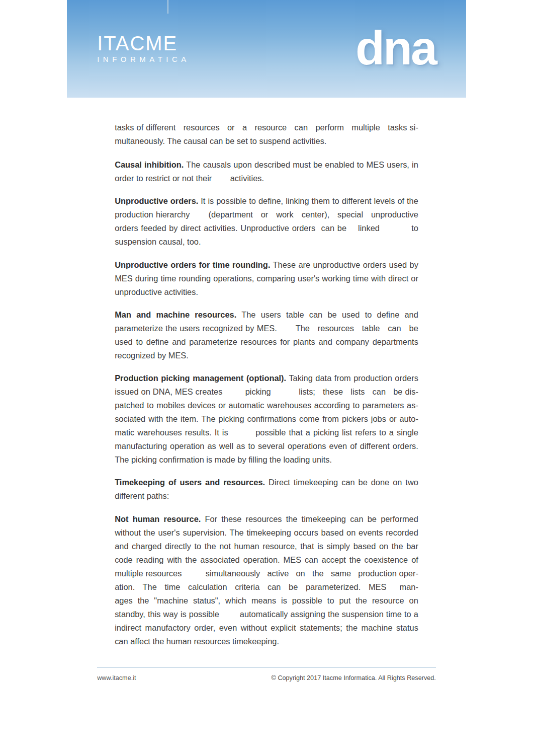ITACME
INFORMATICA
dna
tasks of different resources or a resource can perform multiple tasks simultaneously. The causal can be set to suspend activities.
Causal inhibition. The causals upon described must be enabled to MES users, in order to restrict or not their activities.
Unproductive orders. It is possible to define, linking them to different levels of the production hierarchy (department or work center), special unproductive orders feeded by direct activities. Unproductive orders can be linked to suspension causal, too.
Unproductive orders for time rounding. These are unproductive orders used by MES during time rounding operations, comparing user's working time with direct or unproductive activities.
Man and machine resources. The users table can be used to define and parameterize the users recognized by MES. The resources table can be used to define and parameterize resources for plants and company departments recognized by MES.
Production picking management (optional). Taking data from production orders issued on DNA, MES creates picking lists; these lists can be dispatched to mobiles devices or automatic warehouses according to parameters associated with the item. The picking confirmations come from pickers jobs or automatic warehouses results. It is possible that a picking list refers to a single manufacturing operation as well as to several operations even of different orders. The picking confirmation is made by filling the loading units.
Timekeeping of users and resources. Direct timekeeping can be done on two different paths:
Not human resource. For these resources the timekeeping can be performed without the user's supervision. The timekeeping occurs based on events recorded and charged directly to the not human resource, that is simply based on the bar code reading with the associated operation. MES can accept the coexistence of multiple resources simultaneously active on the same production operation. The time calculation criteria can be parameterized. MES manages the "machine status", which means is possible to put the resource on standby, this way is possible automatically assigning the suspension time to a indirect manufactory order, even without explicit statements; the machine status can affect the human resources timekeeping.
www.itacme.it © Copyright 2017 Itacme Informatica. All Rights Reserved.